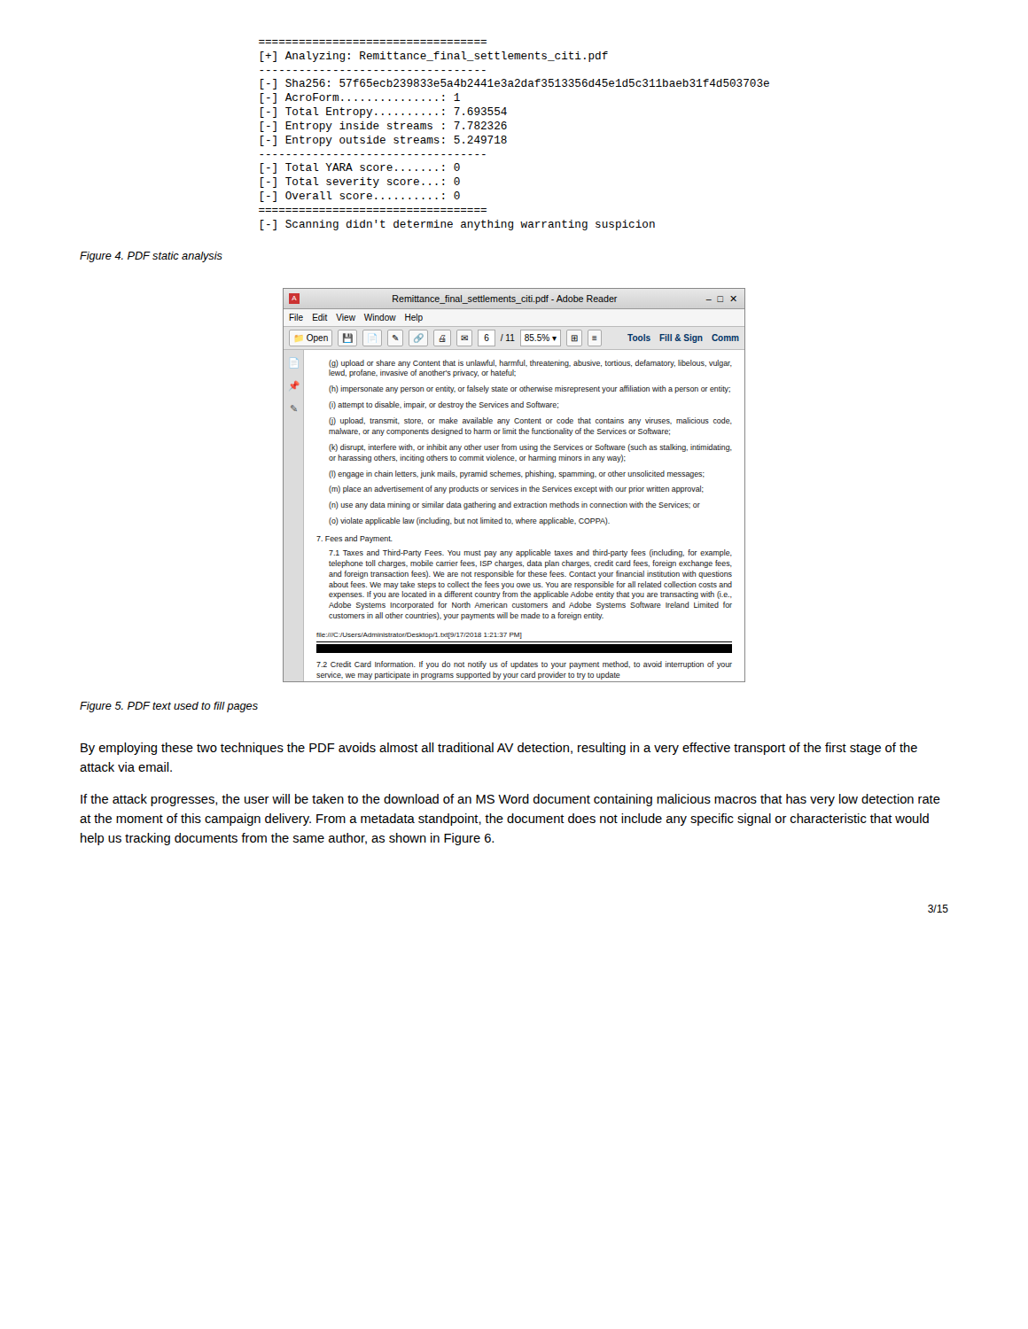================================== [+] Analyzing: Remittance_final_settlements_citi.pdf ---------------------------------- [-] Sha256: 57f65ecb239833e5a4b2441e3a2daf3513356d45e1d5c311baeb31f4d503703e [-] AcroForm...............: 1 [-] Total Entropy..........: 7.693554 [-] Entropy inside streams : 7.782326 [-] Entropy outside streams: 5.249718 ---------------------------------- [-] Total YARA score.......: 0 [-] Total severity score...: 0 [-] Overall score..........: 0 ================================== [-] Scanning didn't determine anything warranting suspicion
Figure 4. PDF static analysis
A Remittance_final_settlements_citi.pdf - Adobe Reader – □ ✕
File Edit View Window Help
📁 Open 💾 📄 ✎ 🔗 🖨 ✉ 6 / 11 85.5% ▾ ⊞ ≡ Tools Fill & Sign Comm
📄
📌
✎
(g) upload or share any Content that is unlawful, harmful, threatening, abusive, tortious, defamatory, libelous, vulgar, lewd, profane, invasive of another's privacy, or hateful;
(h) impersonate any person or entity, or falsely state or otherwise misrepresent your affiliation with a person or entity;
(i) attempt to disable, impair, or destroy the Services and Software;
(j) upload, transmit, store, or make available any Content or code that contains any viruses, malicious code, malware, or any components designed to harm or limit the functionality of the Services or Software;
(k) disrupt, interfere with, or inhibit any other user from using the Services or Software (such as stalking, intimidating, or harassing others, inciting others to commit violence, or harming minors in any way);
(l) engage in chain letters, junk mails, pyramid schemes, phishing, spamming, or other unsolicited messages;
(m) place an advertisement of any products or services in the Services except with our prior written approval;
(n) use any data mining or similar data gathering and extraction methods in connection with the Services; or
(o) violate applicable law (including, but not limited to, where applicable, COPPA).
7. Fees and Payment.
7.1 Taxes and Third-Party Fees. You must pay any applicable taxes and third-party fees (including, for example, telephone toll charges, mobile carrier fees, ISP charges, data plan charges, credit card fees, foreign exchange fees, and foreign transaction fees). We are not responsible for these fees. Contact your financial institution with questions about fees. We may take steps to collect the fees you owe us. You are responsible for all related collection costs and expenses. If you are located in a different country from the applicable Adobe entity that you are transacting with (i.e., Adobe Systems Incorporated for North American customers and Adobe Systems Software Ireland Limited for customers in all other countries), your payments will be made to a foreign entity.
file:///C:/Users/Administrator/Desktop/1.txt[9/17/2018 1:21:37 PM]
7.2 Credit Card Information. If you do not notify us of updates to your payment method, to avoid interruption of your service, we may participate in programs supported by your card provider to try to update
Figure 5. PDF text used to fill pages
By employing these two techniques the PDF avoids almost all traditional AV detection, resulting in a very effective transport of the first stage of the attack via email.
If the attack progresses, the user will be taken to the download of an MS Word document containing malicious macros that has very low detection rate at the moment of this campaign delivery. From a metadata standpoint, the document does not include any specific signal or characteristic that would help us tracking documents from the same author, as shown in Figure 6.
3/15